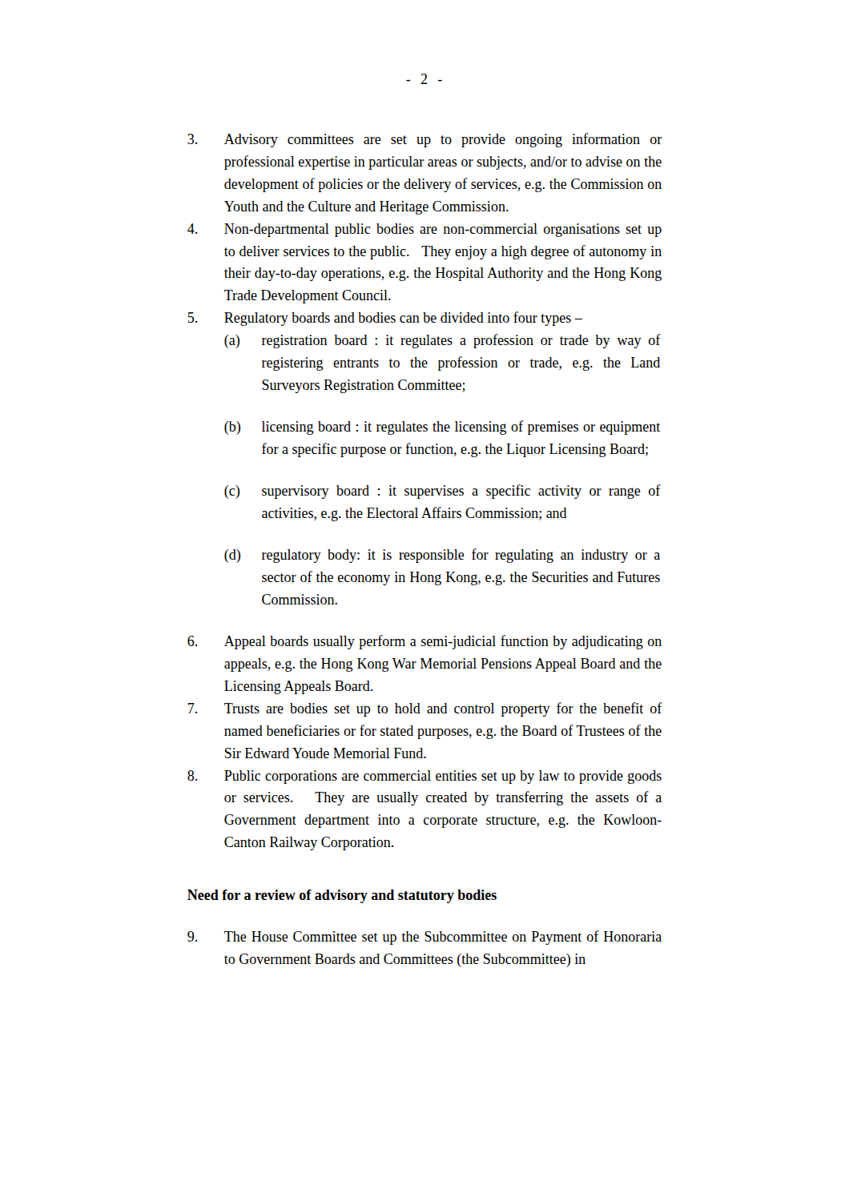- 2 -
3.
Advisory committees are set up to provide ongoing information or professional expertise in particular areas or subjects, and/or to advise on the development of policies or the delivery of services, e.g. the Commission on Youth and the Culture and Heritage Commission.
4.
Non-departmental public bodies are non-commercial organisations set up to deliver services to the public. They enjoy a high degree of autonomy in their day-to-day operations, e.g. the Hospital Authority and the Hong Kong Trade Development Council.
5.
Regulatory boards and bodies can be divided into four types –
(a)
registration board : it regulates a profession or trade by way of registering entrants to the profession or trade, e.g. the Land Surveyors Registration Committee;
(b)
licensing board : it regulates the licensing of premises or equipment for a specific purpose or function, e.g. the Liquor Licensing Board;
(c)
supervisory board : it supervises a specific activity or range of activities, e.g. the Electoral Affairs Commission; and
(d)
regulatory body: it is responsible for regulating an industry or a sector of the economy in Hong Kong, e.g. the Securities and Futures Commission.
6.
Appeal boards usually perform a semi-judicial function by adjudicating on appeals, e.g. the Hong Kong War Memorial Pensions Appeal Board and the Licensing Appeals Board.
7.
Trusts are bodies set up to hold and control property for the benefit of named beneficiaries or for stated purposes, e.g. the Board of Trustees of the Sir Edward Youde Memorial Fund.
8.
Public corporations are commercial entities set up by law to provide goods or services. They are usually created by transferring the assets of a Government department into a corporate structure, e.g. the Kowloon-Canton Railway Corporation.
Need for a review of advisory and statutory bodies
9.
The House Committee set up the Subcommittee on Payment of Honoraria to Government Boards and Committees (the Subcommittee) in